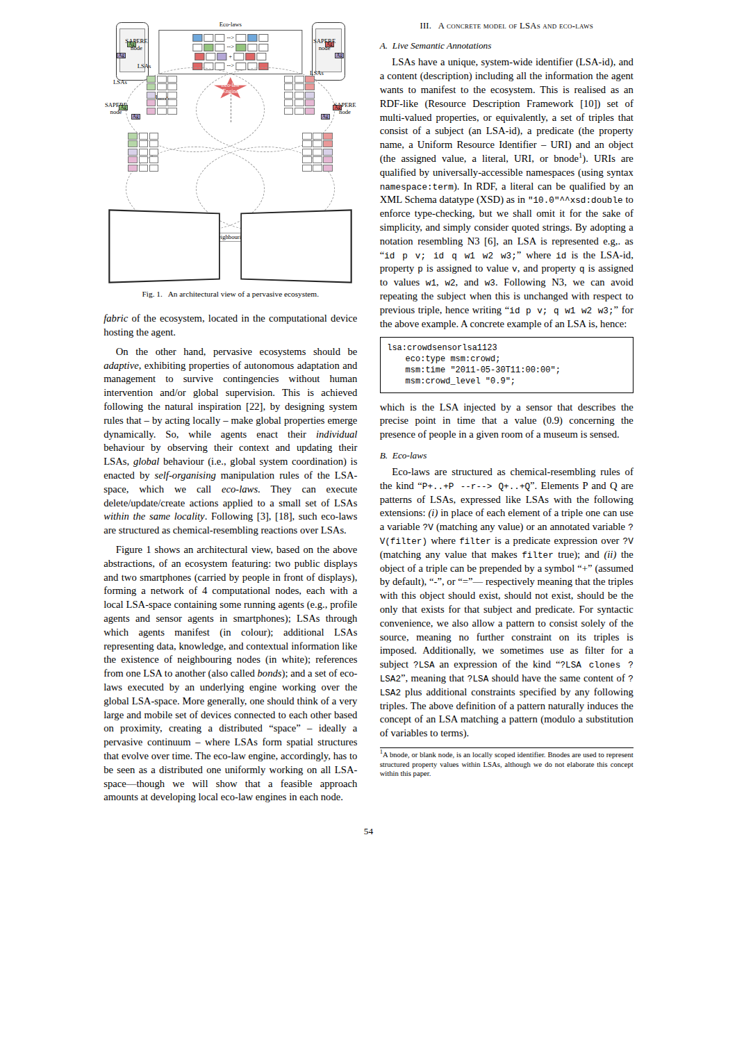Eco-laws
-->
-->
+
-->
SAPERE
node
SAPERE
node
SAPERE
node
SAPERE
node
Ag
Ag
Ag
Ag
Ag
Ag
Ag
Ag
LSAs
LSAs
LSAs
LSAs
Eco-law
Engine
Neighbouring
Fig. 1. An architectural view of a pervasive ecosystem.
fabric of the ecosystem, located in the computational device hosting the agent.
On the other hand, pervasive ecosystems should be adaptive, exhibiting properties of autonomous adaptation and management to survive contingencies without human intervention and/or global supervision. This is achieved following the natural inspiration [22], by designing system rules that – by acting locally – make global properties emerge dynamically. So, while agents enact their individual behaviour by observing their context and updating their LSAs, global behaviour (i.e., global system coordination) is enacted by self-organising manipulation rules of the LSA-space, which we call eco-laws. They can execute delete/update/create actions applied to a small set of LSAs within the same locality. Following [3], [18], such eco-laws are structured as chemical-resembling reactions over LSAs.
Figure 1 shows an architectural view, based on the above abstractions, of an ecosystem featuring: two public displays and two smartphones (carried by people in front of displays), forming a network of 4 computational nodes, each with a local LSA-space containing some running agents (e.g., profile agents and sensor agents in smartphones); LSAs through which agents manifest (in colour); additional LSAs representing data, knowledge, and contextual information like the existence of neighbouring nodes (in white); references from one LSA to another (also called bonds); and a set of eco-laws executed by an underlying engine working over the global LSA-space. More generally, one should think of a very large and mobile set of devices connected to each other based on proximity, creating a distributed “space” – ideally a pervasive continuum – where LSAs form spatial structures that evolve over time. The eco-law engine, accordingly, has to be seen as a distributed one uniformly working on all LSA-space—though we will show that a feasible approach amounts at developing local eco-law engines in each node.
III. A concrete model of LSAs and eco-laws
A. Live Semantic Annotations
LSAs have a unique, system-wide identifier (LSA-id), and a content (description) including all the information the agent wants to manifest to the ecosystem. This is realised as an RDF-like (Resource Description Framework [10]) set of multi-valued properties, or equivalently, a set of triples that consist of a subject (an LSA-id), a predicate (the property name, a Uniform Resource Identifier – URI) and an object (the assigned value, a literal, URI, or bnode1). URIs are qualified by universally-accessible namespaces (using syntax namespace:term). In RDF, a literal can be qualified by an XML Schema datatype (XSD) as in "10.0"^^xsd:double to enforce type-checking, but we shall omit it for the sake of simplicity, and simply consider quoted strings. By adopting a notation resembling N3 [6], an LSA is represented e.g,. as “id p v; id q w1 w2 w3;” where id is the LSA-id, property p is assigned to value v, and property q is assigned to values w1, w2, and w3. Following N3, we can avoid repeating the subject when this is unchanged with respect to previous triple, hence writing “id p v; q w1 w2 w3;” for the above example. A concrete example of an LSA is, hence:
lsa:crowdsensorlsa1123
eco:type msm:crowd;
msm:time "2011-05-30T11:00:00";
msm:crowd_level "0.9";
which is the LSA injected by a sensor that describes the precise point in time that a value (0.9) concerning the presence of people in a given room of a museum is sensed.
B. Eco-laws
Eco-laws are structured as chemical-resembling rules of the kind “P+..+P --r--> Q+..+Q”. Elements P and Q are patterns of LSAs, expressed like LSAs with the following extensions: (i) in place of each element of a triple one can use a variable ?V (matching any value) or an annotated variable ?V(filter) where filter is a predicate expression over ?V (matching any value that makes filter true); and (ii) the object of a triple can be prepended by a symbol “+” (assumed by default), “-”, or “=”— respectively meaning that the triples with this object should exist, should not exist, should be the only that exists for that subject and predicate. For syntactic convenience, we also allow a pattern to consist solely of the source, meaning no further constraint on its triples is imposed. Additionally, we sometimes use as filter for a subject ?LSA an expression of the kind “?LSA clones ?LSA2”, meaning that ?LSA should have the same content of ?LSA2 plus additional constraints specified by any following triples. The above definition of a pattern naturally induces the concept of an LSA matching a pattern (modulo a substitution of variables to terms).
1A bnode, or blank node, is an locally scoped identifier. Bnodes are used to represent structured property values within LSAs, although we do not elaborate this concept within this paper.
54